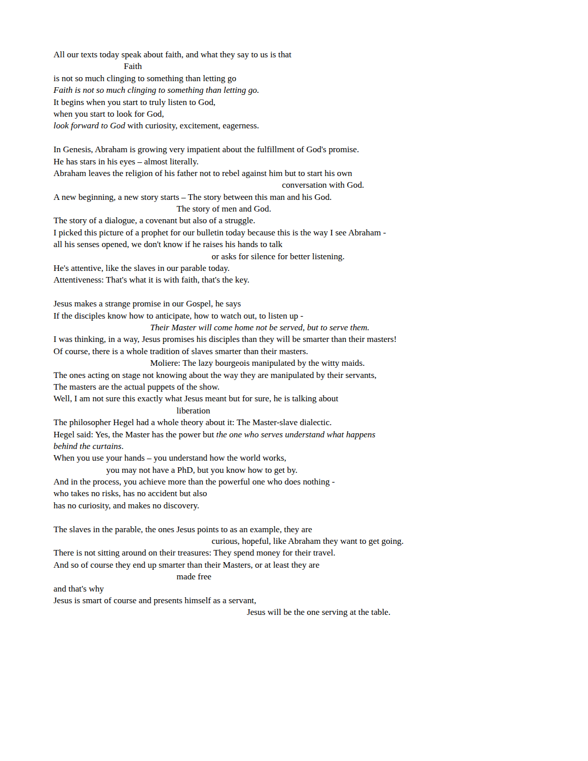All our texts today speak about faith, and what they say to us is that
Faith
is not so much clinging to something than letting go
Faith is not so much clinging to something than letting go.
It begins when you start to truly listen to God,
when you start to look for God,
look forward to God with curiosity, excitement, eagerness.
In Genesis, Abraham is growing very impatient about the fulfillment of God's promise.
He has stars in his eyes – almost literally.
Abraham leaves the religion of his father not to rebel against him but to start his own
conversation with God.
A new beginning, a new story starts – The story between this man and his God.
The story of men and God.
The story of a dialogue, a covenant but also of a struggle.
I picked this picture of a prophet for our bulletin today because this is the way I see Abraham -
all his senses opened, we don't know if he raises his hands to talk
or asks for silence for better listening.
He's attentive, like the slaves in our parable today.
Attentiveness: That's what it is with faith, that's the key.
Jesus makes a strange promise in our Gospel, he says
If the disciples know how to anticipate, how to watch out, to listen up -
Their Master will come home not be served, but to serve them.
I was thinking, in a way, Jesus promises his disciples than they will be smarter than their masters!
Of course, there is a whole tradition of slaves smarter than their masters.
Moliere: The lazy bourgeois manipulated by the witty maids.
The ones acting on stage not knowing about the way they are manipulated by their servants,
The masters are the actual puppets of the show.
Well, I am not sure this exactly what Jesus meant but for sure, he is talking about
liberation
The philosopher Hegel had a whole theory about it: The Master-slave dialectic.
Hegel said: Yes, the Master has the power but the one who serves understand what happens
behind the curtains.
When you use your hands – you understand how the world works,
you may not have a PhD, but you know how to get by.
And in the process, you achieve more than the powerful one who does nothing -
who takes no risks, has no accident but also
has no curiosity, and makes no discovery.
The slaves in the parable, the ones Jesus points to as an example, they are
curious, hopeful, like Abraham they want to get going.
There is not sitting around on their treasures: They spend money for their travel.
And so of course they end up smarter than their Masters, or at least they are
made free
and that's why
Jesus is smart of course and presents himself as a servant,
Jesus will be the one serving at the table.